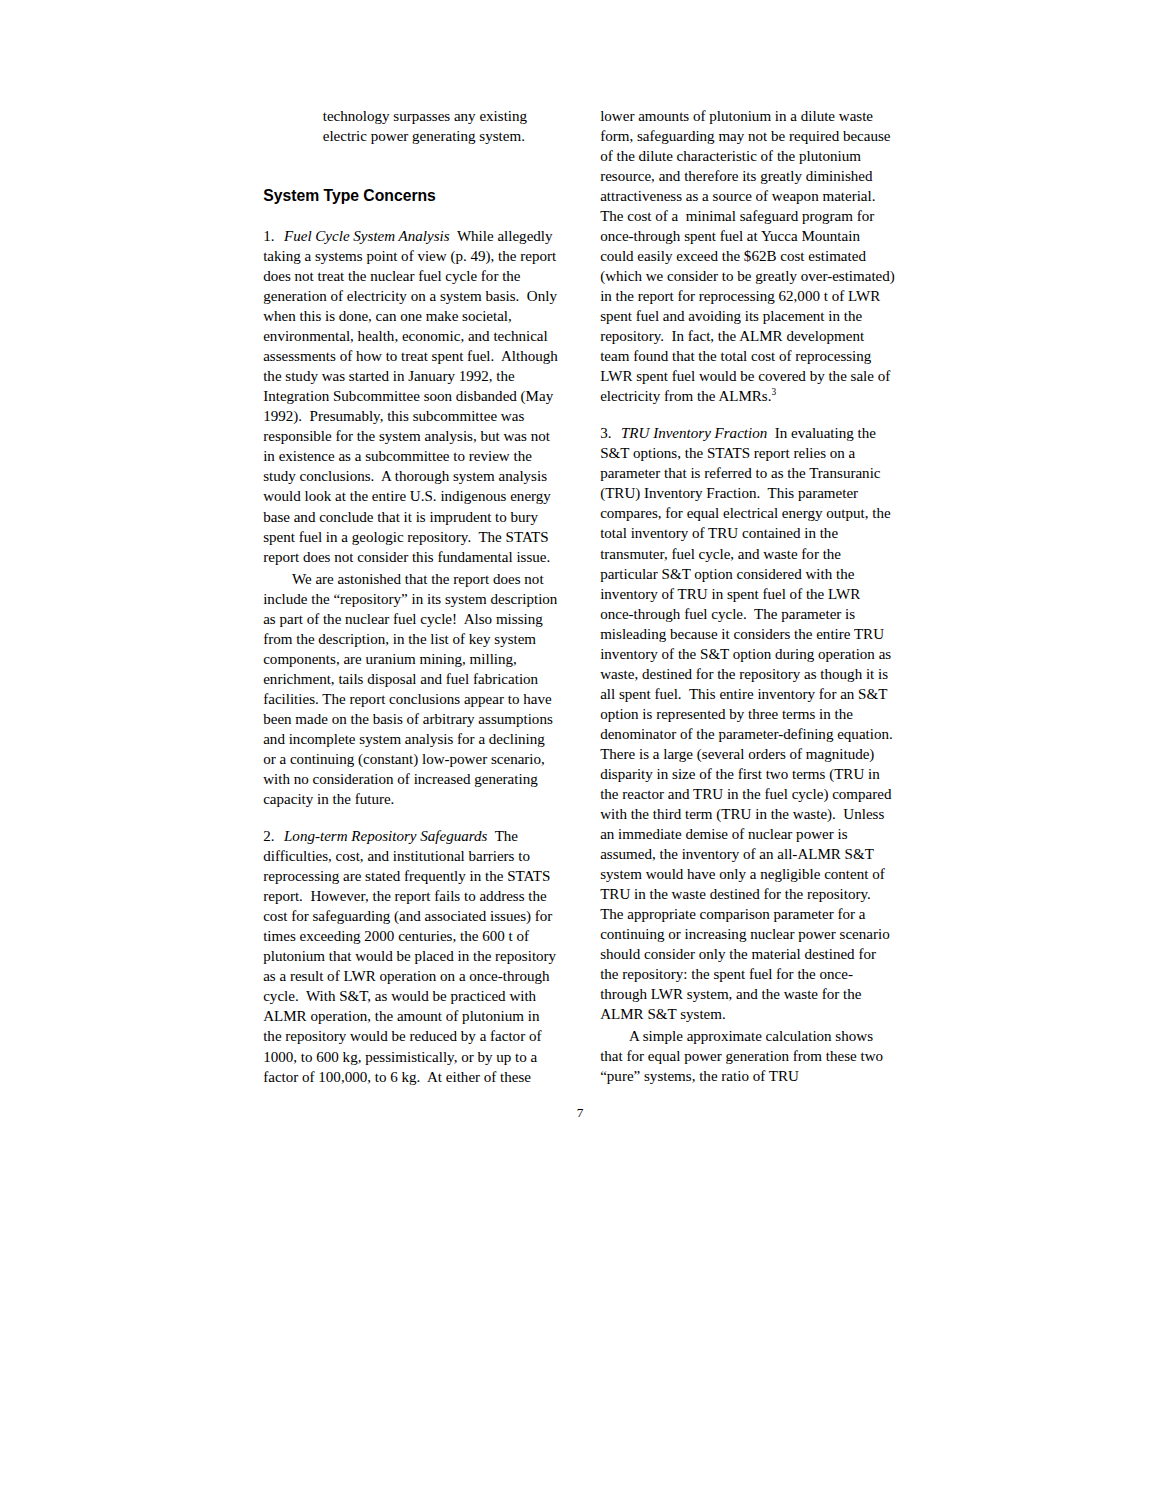technology surpasses any existing electric power generating system.
System Type Concerns
1. Fuel Cycle System Analysis While allegedly taking a systems point of view (p. 49), the report does not treat the nuclear fuel cycle for the generation of electricity on a system basis. Only when this is done, can one make societal, environmental, health, economic, and technical assessments of how to treat spent fuel. Although the study was started in January 1992, the Integration Subcommittee soon disbanded (May 1992). Presumably, this subcommittee was responsible for the system analysis, but was not in existence as a subcommittee to review the study conclusions. A thorough system analysis would look at the entire U.S. indigenous energy base and conclude that it is imprudent to bury spent fuel in a geologic repository. The STATS report does not consider this fundamental issue.
We are astonished that the report does not include the “repository” in its system description as part of the nuclear fuel cycle! Also missing from the description, in the list of key system components, are uranium mining, milling, enrichment, tails disposal and fuel fabrication facilities. The report conclusions appear to have been made on the basis of arbitrary assumptions and incomplete system analysis for a declining or a continuing (constant) low-power scenario, with no consideration of increased generating capacity in the future.
2. Long-term Repository Safeguards The difficulties, cost, and institutional barriers to reprocessing are stated frequently in the STATS report. However, the report fails to address the cost for safeguarding (and associated issues) for times exceeding 2000 centuries, the 600 t of plutonium that would be placed in the repository as a result of LWR operation on a once-through cycle. With S&T, as would be practiced with ALMR operation, the amount of plutonium in the repository would be reduced by a factor of 1000, to 600 kg, pessimistically, or by up to a factor of 100,000, to 6 kg. At either of these lower amounts of plutonium in a dilute waste form, safeguarding may not be required because of the dilute characteristic of the plutonium resource, and therefore its greatly diminished attractiveness as a source of weapon material. The cost of a minimal safeguard program for once-through spent fuel at Yucca Mountain could easily exceed the $62B cost estimated (which we consider to be greatly over-estimated) in the report for reprocessing 62,000 t of LWR spent fuel and avoiding its placement in the repository. In fact, the ALMR development team found that the total cost of reprocessing LWR spent fuel would be covered by the sale of electricity from the ALMRs.3
3. TRU Inventory Fraction In evaluating the S&T options, the STATS report relies on a parameter that is referred to as the Transuranic (TRU) Inventory Fraction. This parameter compares, for equal electrical energy output, the total inventory of TRU contained in the transmuter, fuel cycle, and waste for the particular S&T option considered with the inventory of TRU in spent fuel of the LWR once-through fuel cycle. The parameter is misleading because it considers the entire TRU inventory of the S&T option during operation as waste, destined for the repository as though it is all spent fuel. This entire inventory for an S&T option is represented by three terms in the denominator of the parameter-defining equation. There is a large (several orders of magnitude) disparity in size of the first two terms (TRU in the reactor and TRU in the fuel cycle) compared with the third term (TRU in the waste). Unless an immediate demise of nuclear power is assumed, the inventory of an all-ALMR S&T system would have only a negligible content of TRU in the waste destined for the repository. The appropriate comparison parameter for a continuing or increasing nuclear power scenario should consider only the material destined for the repository: the spent fuel for the once-through LWR system, and the waste for the ALMR S&T system.
A simple approximate calculation shows that for equal power generation from these two “pure” systems, the ratio of TRU
7